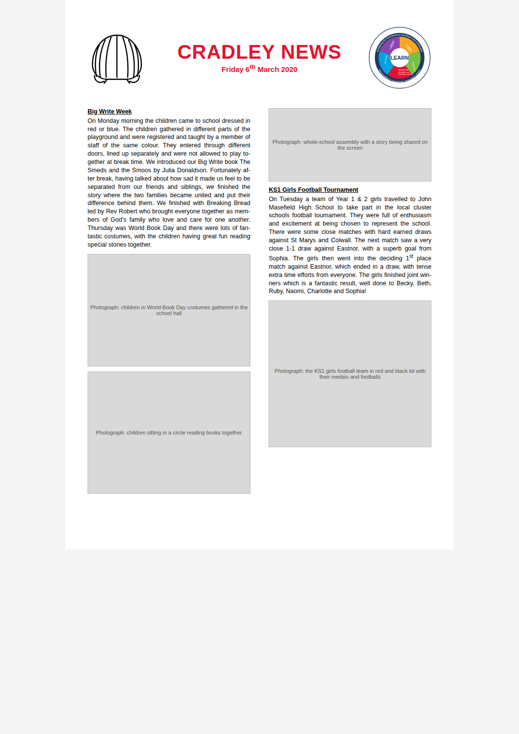CRADLEY NEWS
Friday 6th March 2020
LEARN Sustaining the environment; Investing in the community Global Celebration; Enjoyment; Empowerment Lifelong learners Enquiry minded Aspirational Respect for all within our Christian values Nurturing
Big Write Week
On Monday morning the children came to school dressed in red or blue. The children gathered in different parts of the playground and were registered and taught by a member of staff of the same colour. They entered through different doors, lined up separately and were not allowed to play together at break time. We introduced our Big Write book The Smeds and the Smoos by Julia Donaldson. Fortunately after break, having talked about how sad it made us feel to be separated from our friends and siblings, we finished the story where the two families became united and put their difference behind them. We finished with Breaking Bread led by Rev Robert who brought everyone together as members of God’s family who love and care for one another. Thursday was World Book Day and there were lots of fantastic costumes, with the children having great fun reading special stories together.
Photograph: children in World Book Day costumes gathered in the school hall
Photograph: children sitting in a circle reading books together
Photograph: whole-school assembly with a story being shared on the screen
KS1 Girls Football Tournament
On Tuesday a team of Year 1 & 2 girls travelled to John Masefield High School to take part in the local cluster schools football tournament. They were full of enthusiasm and excitement at being chosen to represent the school. There were some close matches with hard earned draws against St Marys and Colwall. The next match saw a very close 1-1 draw against Eastnor, with a superb goal from Sophia. The girls then went into the deciding 1st place match against Eastnor, which ended in a draw, with tense extra time efforts from everyone. The girls finished joint winners which is a fantastic result, well done to Becky, Beth, Ruby, Naomi, Charlotte and Sophia!
Photograph: the KS1 girls football team in red and black kit with their medals and footballs